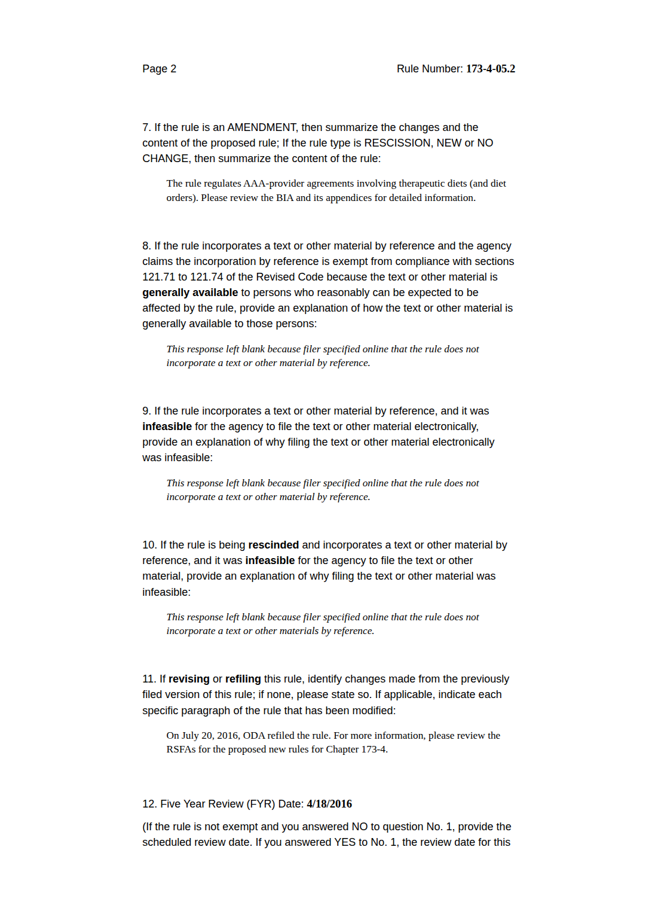Page 2
Rule Number: 173-4-05.2
7. If the rule is an AMENDMENT, then summarize the changes and the content of the proposed rule; If the rule type is RESCISSION, NEW or NO CHANGE, then summarize the content of the rule:
The rule regulates AAA-provider agreements involving therapeutic diets (and diet orders). Please review the BIA and its appendices for detailed information.
8. If the rule incorporates a text or other material by reference and the agency claims the incorporation by reference is exempt from compliance with sections 121.71 to 121.74 of the Revised Code because the text or other material is generally available to persons who reasonably can be expected to be affected by the rule, provide an explanation of how the text or other material is generally available to those persons:
This response left blank because filer specified online that the rule does not incorporate a text or other material by reference.
9. If the rule incorporates a text or other material by reference, and it was infeasible for the agency to file the text or other material electronically, provide an explanation of why filing the text or other material electronically was infeasible:
This response left blank because filer specified online that the rule does not incorporate a text or other material by reference.
10. If the rule is being rescinded and incorporates a text or other material by reference, and it was infeasible for the agency to file the text or other material, provide an explanation of why filing the text or other material was infeasible:
This response left blank because filer specified online that the rule does not incorporate a text or other materials by reference.
11. If revising or refiling this rule, identify changes made from the previously filed version of this rule; if none, please state so. If applicable, indicate each specific paragraph of the rule that has been modified:
On July 20, 2016, ODA refiled the rule. For more information, please review the RSFAs for the proposed new rules for Chapter 173-4.
12. Five Year Review (FYR) Date: 4/18/2016
(If the rule is not exempt and you answered NO to question No. 1, provide the scheduled review date. If you answered YES to No. 1, the review date for this